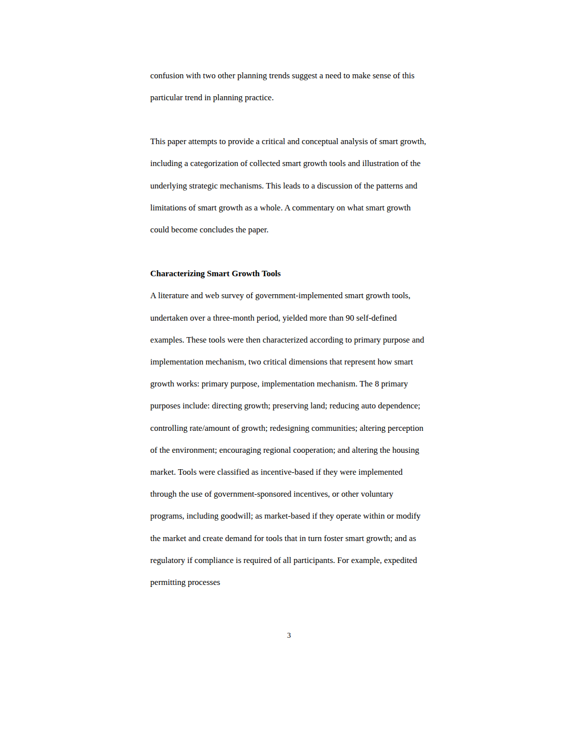confusion with two other planning trends suggest a need to make sense of this particular trend in planning practice.
This paper attempts to provide a critical and conceptual analysis of smart growth, including a categorization of collected smart growth tools and illustration of the underlying strategic mechanisms. This leads to a discussion of the patterns and limitations of smart growth as a whole. A commentary on what smart growth could become concludes the paper.
Characterizing Smart Growth Tools
A literature and web survey of government-implemented smart growth tools, undertaken over a three-month period, yielded more than 90 self-defined examples. These tools were then characterized according to primary purpose and implementation mechanism, two critical dimensions that represent how smart growth works: primary purpose, implementation mechanism. The 8 primary purposes include: directing growth; preserving land; reducing auto dependence; controlling rate/amount of growth; redesigning communities; altering perception of the environment; encouraging regional cooperation; and altering the housing market. Tools were classified as incentive-based if they were implemented through the use of government-sponsored incentives, or other voluntary programs, including goodwill; as market-based if they operate within or modify the market and create demand for tools that in turn foster smart growth; and as regulatory if compliance is required of all participants. For example, expedited permitting processes
3